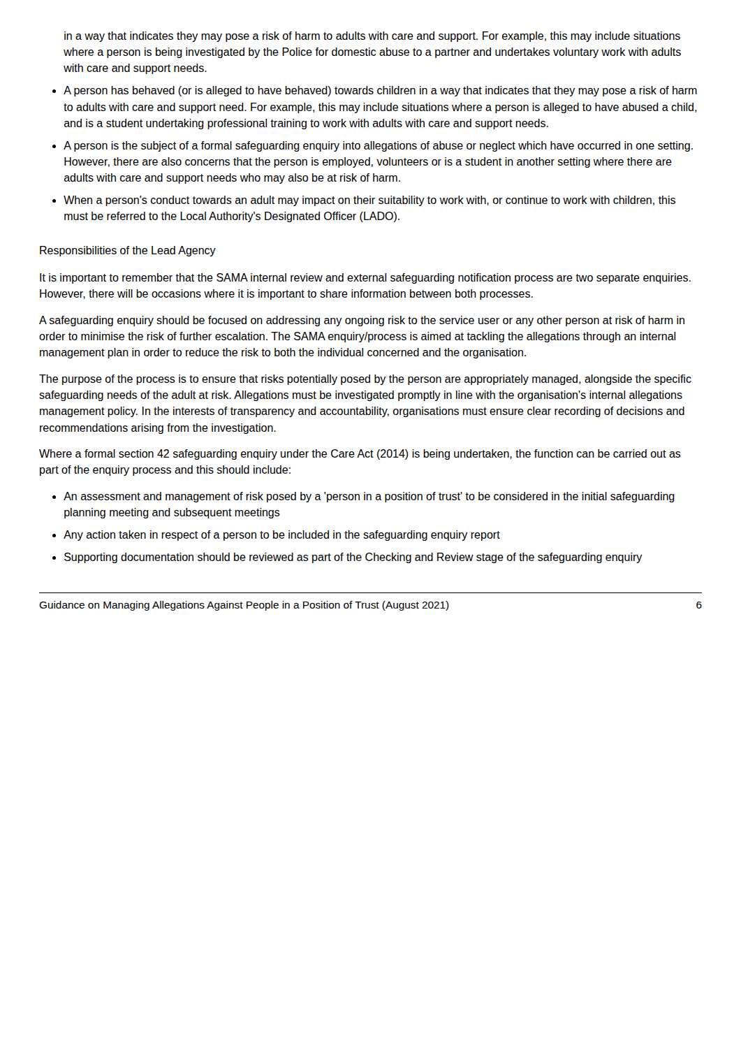in a way that indicates they may pose a risk of harm to adults with care and support. For example, this may include situations where a person is being investigated by the Police for domestic abuse to a partner and undertakes voluntary work with adults with care and support needs.
A person has behaved (or is alleged to have behaved) towards children in a way that indicates that they may pose a risk of harm to adults with care and support need. For example, this may include situations where a person is alleged to have abused a child, and is a student undertaking professional training to work with adults with care and support needs.
A person is the subject of a formal safeguarding enquiry into allegations of abuse or neglect which have occurred in one setting. However, there are also concerns that the person is employed, volunteers or is a student in another setting where there are adults with care and support needs who may also be at risk of harm.
When a person's conduct towards an adult may impact on their suitability to work with, or continue to work with children, this must be referred to the Local Authority's Designated Officer (LADO).
Responsibilities of the Lead Agency
It is important to remember that the SAMA internal review and external safeguarding notification process are two separate enquiries. However, there will be occasions where it is important to share information between both processes.
A safeguarding enquiry should be focused on addressing any ongoing risk to the service user or any other person at risk of harm in order to minimise the risk of further escalation. The SAMA enquiry/process is aimed at tackling the allegations through an internal management plan in order to reduce the risk to both the individual concerned and the organisation.
The purpose of the process is to ensure that risks potentially posed by the person are appropriately managed, alongside the specific safeguarding needs of the adult at risk. Allegations must be investigated promptly in line with the organisation's internal allegations management policy. In the interests of transparency and accountability, organisations must ensure clear recording of decisions and recommendations arising from the investigation.
Where a formal section 42 safeguarding enquiry under the Care Act (2014) is being undertaken, the function can be carried out as part of the enquiry process and this should include:
An assessment and management of risk posed by a 'person in a position of trust' to be considered in the initial safeguarding planning meeting and subsequent meetings
Any action taken in respect of a person to be included in the safeguarding enquiry report
Supporting documentation should be reviewed as part of the Checking and Review stage of the safeguarding enquiry
Guidance on Managing Allegations Against People in a Position of Trust (August 2021) 6